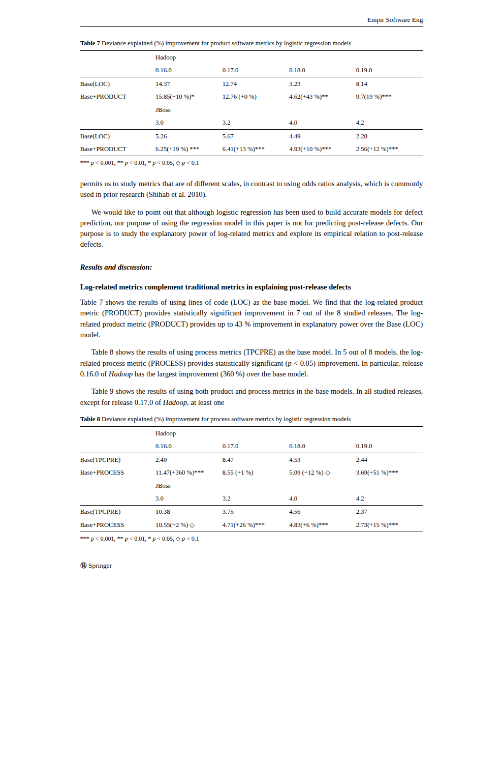Empir Software Eng
Table 7 Deviance explained (%) improvement for product software metrics by logistic regression models
| | Hadoop |
| | 0.16.0 | 0.17.0 | 0.18.0 | 0.19.0 |
| Base(LOC) | 14.37 | 12.74 | 3.23 | 8.14 |
| Base+PRODUCT | 15.85(+10 %)* | 12.76 (+0 %) | 4.62(+43 %)** | 9.7(19 %)*** |
| | JBoss |
| | 3.0 | 3.2 | 4.0 | 4.2 |
| Base(LOC) | 5.26 | 5.67 | 4.49 | 2.28 |
| Base+PRODUCT | 6.25(+19 %) *** | 6.41(+13 %)*** | 4.93(+10 %)*** | 2.56(+12 %)*** |
*** p < 0.001, ** p < 0.01, * p < 0.05, ◇ p < 0.1
permits us to study metrics that are of different scales, in contrast to using odds ratios analysis, which is commonly used in prior research (Shihab et al. 2010).
We would like to point out that although logistic regression has been used to build accurate models for defect prediction, our purpose of using the regression model in this paper is not for predicting post-release defects. Our purpose is to study the explanatory power of log-related metrics and explore its empirical relation to post-release defects.
Results and discussion:
Log-related metrics complement traditional metrics in explaining post-release defects
Table 7 shows the results of using lines of code (LOC) as the base model. We find that the log-related product metric (PRODUCT) provides statistically significant improvement in 7 out of the 8 studied releases. The log-related product metric (PRODUCT) provides up to 43 % improvement in explanatory power over the Base (LOC) model.
Table 8 shows the results of using process metrics (TPCPRE) as the base model. In 5 out of 8 models, the log-related process metric (PROCESS) provides statistically significant (p < 0.05) improvement. In particular, release 0.16.0 of Hadoop has the largest improvement (360 %) over the base model.
Table 9 shows the results of using both product and process metrics in the base models. In all studied releases, except for release 0.17.0 of Hadoop, at least one
Table 8 Deviance explained (%) improvement for process software metrics by logistic regression models
| | Hadoop |
| | 0.16.0 | 0.17.0 | 0.18.0 | 0.19.0 |
| Base(TPCPRE) | 2.49 | 8.47 | 4.53 | 2.44 |
| Base+PROCESS | 11.47(+360 %)*** | 8.55 (+1 %) | 5.09 (+12 %) ◇ | 3.69(+51 %)*** |
| | JBoss |
| | 3.0 | 3.2 | 4.0 | 4.2 |
| Base(TPCPRE) | 10.38 | 3.75 | 4.56 | 2.37 |
| Base+PROCESS | 10.55(+2 %) ◇ | 4.71(+26 %)*** | 4.83(+6 %)*** | 2.73(+15 %)*** |
*** p < 0.001, ** p < 0.01, * p < 0.05, ◇ p < 0.1
⑭ Springer